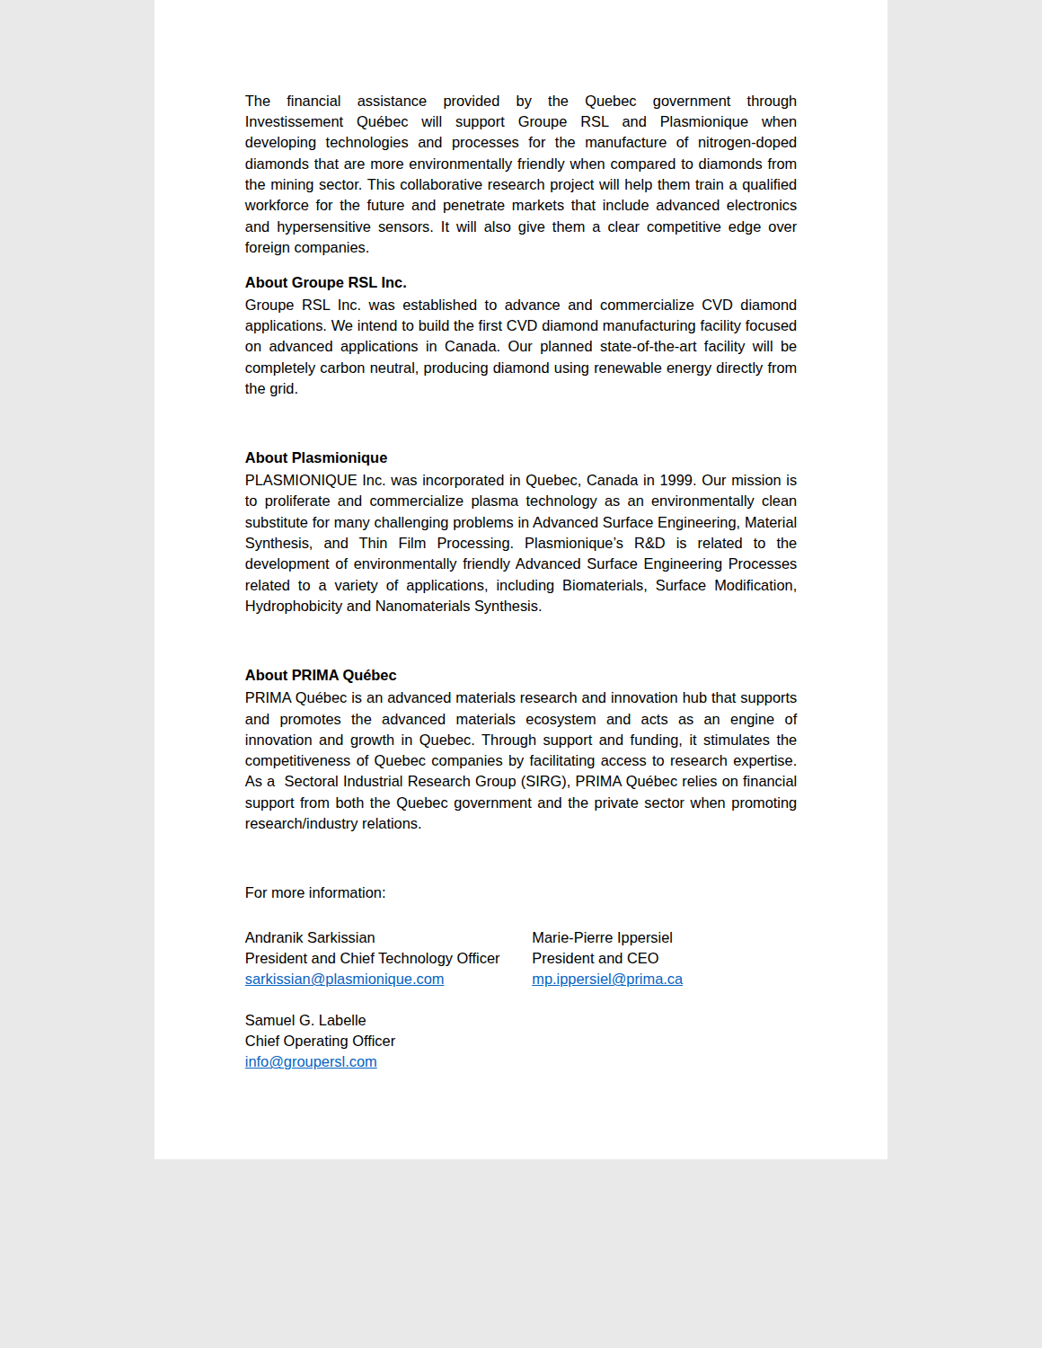The financial assistance provided by the Quebec government through Investissement Québec will support Groupe RSL and Plasmionique when developing technologies and processes for the manufacture of nitrogen-doped diamonds that are more environmentally friendly when compared to diamonds from the mining sector. This collaborative research project will help them train a qualified workforce for the future and penetrate markets that include advanced electronics and hypersensitive sensors. It will also give them a clear competitive edge over foreign companies.
About Groupe RSL Inc.
Groupe RSL Inc. was established to advance and commercialize CVD diamond applications. We intend to build the first CVD diamond manufacturing facility focused on advanced applications in Canada. Our planned state-of-the-art facility will be completely carbon neutral, producing diamond using renewable energy directly from the grid.
About Plasmionique
PLASMIONIQUE Inc. was incorporated in Quebec, Canada in 1999. Our mission is to proliferate and commercialize plasma technology as an environmentally clean substitute for many challenging problems in Advanced Surface Engineering, Material Synthesis, and Thin Film Processing. Plasmionique’s R&D is related to the development of environmentally friendly Advanced Surface Engineering Processes related to a variety of applications, including Biomaterials, Surface Modification, Hydrophobicity and Nanomaterials Synthesis.
About PRIMA Québec
PRIMA Québec is an advanced materials research and innovation hub that supports and promotes the advanced materials ecosystem and acts as an engine of innovation and growth in Quebec. Through support and funding, it stimulates the competitiveness of Quebec companies by facilitating access to research expertise. As a Sectoral Industrial Research Group (SIRG), PRIMA Québec relies on financial support from both the Quebec government and the private sector when promoting research/industry relations.
For more information:
| Andranik Sarkissian | Marie-Pierre Ippersiel |
| President and Chief Technology Officer | President and CEO |
| sarkissian@plasmionique.com | mp.ippersiel@prima.ca |
| Samuel G. Labelle | |
| Chief Operating Officer | |
| info@groupersl.com | |